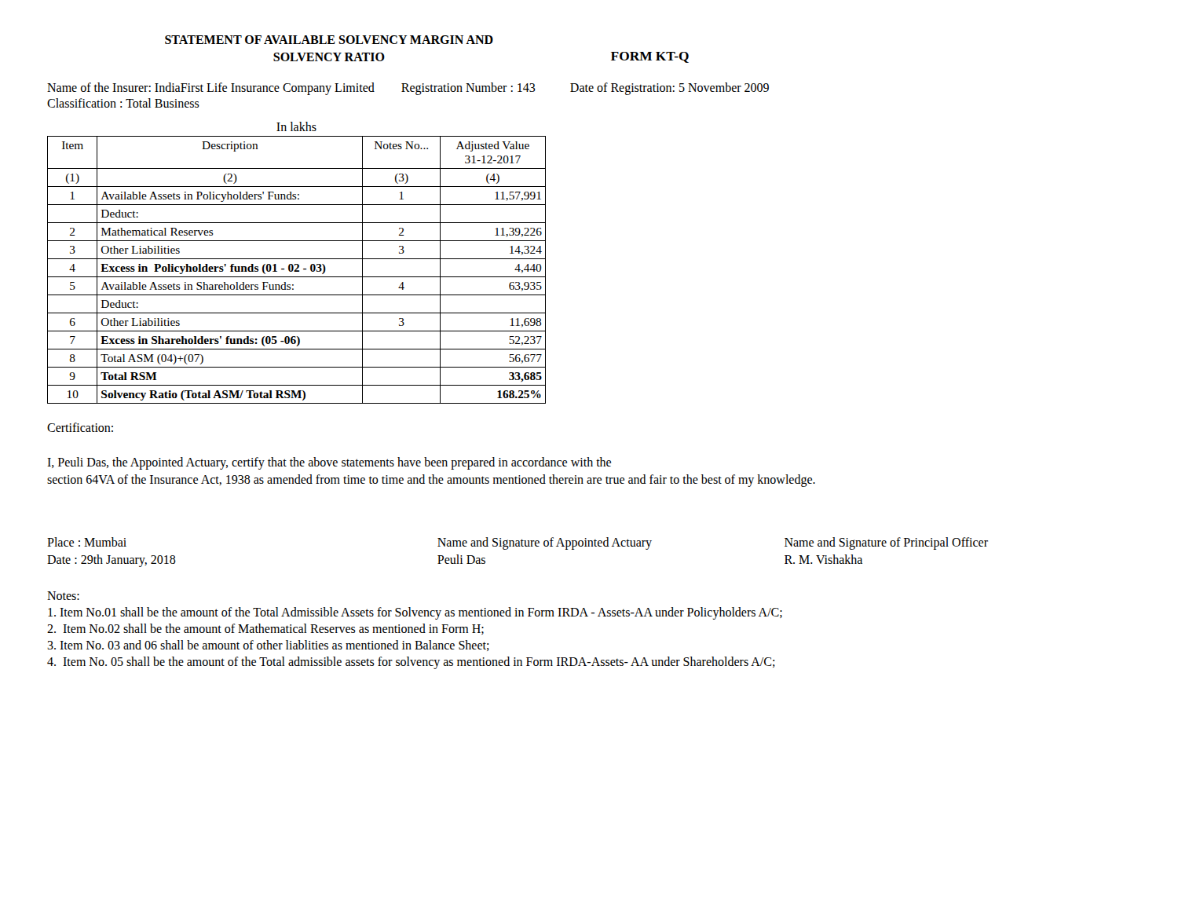STATEMENT OF AVAILABLE SOLVENCY MARGIN AND
SOLVENCY RATIO
FORM KT-Q
Name of the Insurer: IndiaFirst Life Insurance Company Limited Registration Number : 143 Date of Registration: 5 November 2009
Classification : Total Business
In lakhs
| Item | Description | Notes No... | Adjusted Value 31-12-2017 |
| --- | --- | --- | --- |
| (1) | (2) | (3) | (4) |
| 1 | Available Assets in Policyholders' Funds: | 1 | 11,57,991 |
| | Deduct: | | |
| 2 | Mathematical Reserves | 2 | 11,39,226 |
| 3 | Other Liabilities | 3 | 14,324 |
| 4 | Excess in Policyholders' funds (01 - 02 - 03) | | 4,440 |
| 5 | Available Assets in Shareholders Funds: | 4 | 63,935 |
| | Deduct: | | |
| 6 | Other Liabilities | 3 | 11,698 |
| 7 | Excess in Shareholders' funds: (05 -06) | | 52,237 |
| 8 | Total ASM (04)+(07) | | 56,677 |
| 9 | Total RSM | | 33,685 |
| 10 | Solvency Ratio (Total ASM/ Total RSM) | | 168.25% |
Certification:
I, Peuli Das, the Appointed Actuary, certify that the above statements have been prepared in accordance with the
section 64VA of the Insurance Act, 1938 as amended from time to time and the amounts mentioned therein are true and fair to the best of my knowledge.
| Place : Mumbai | Name and Signature of Appointed Actuary | Name and Signature of Principal Officer |
| Date : 29th January, 2018 | Peuli Das | R. M. Vishakha |
Notes:
1. Item No.01 shall be the amount of the Total Admissible Assets for Solvency as mentioned in Form IRDA - Assets-AA under Policyholders A/C;
2. Item No.02 shall be the amount of Mathematical Reserves as mentioned in Form H;
3. Item No. 03 and 06 shall be amount of other liablities as mentioned in Balance Sheet;
4. Item No. 05 shall be the amount of the Total admissible assets for solvency as mentioned in Form IRDA-Assets- AA under Shareholders A/C;